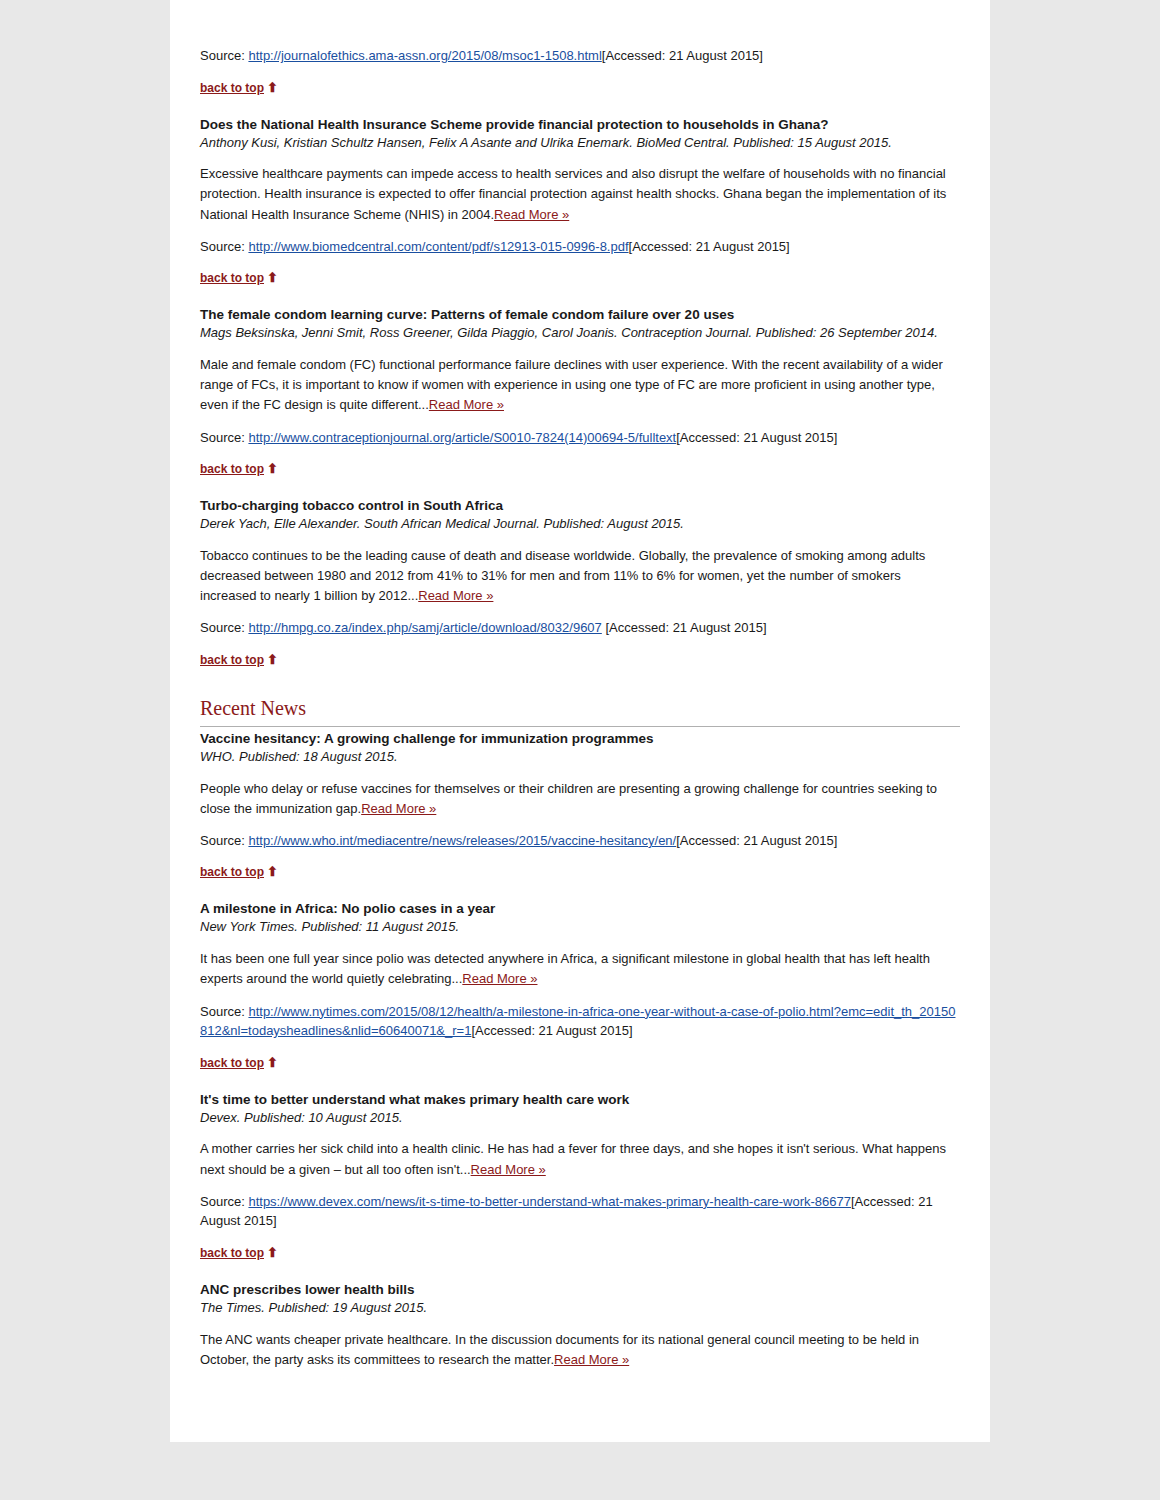Source: http://journalofethics.ama-assn.org/2015/08/msoc1-1508.html[Accessed: 21 August 2015]
back to top ⬆
Does the National Health Insurance Scheme provide financial protection to households in Ghana?
Anthony Kusi, Kristian Schultz Hansen, Felix A Asante and Ulrika Enemark. BioMed Central. Published: 15 August 2015.
Excessive healthcare payments can impede access to health services and also disrupt the welfare of households with no financial protection. Health insurance is expected to offer financial protection against health shocks. Ghana began the implementation of its National Health Insurance Scheme (NHIS) in 2004.Read More »
Source: http://www.biomedcentral.com/content/pdf/s12913-015-0996-8.pdf[Accessed: 21 August 2015]
back to top ⬆
The female condom learning curve: Patterns of female condom failure over 20 uses
Mags Beksinska, Jenni Smit, Ross Greener, Gilda Piaggio, Carol Joanis. Contraception Journal. Published: 26 September 2014.
Male and female condom (FC) functional performance failure declines with user experience. With the recent availability of a wider range of FCs, it is important to know if women with experience in using one type of FC are more proficient in using another type, even if the FC design is quite different...Read More »
Source: http://www.contraceptionjournal.org/article/S0010-7824(14)00694-5/fulltext[Accessed: 21 August 2015]
back to top ⬆
Turbo-charging tobacco control in South Africa
Derek Yach, Elle Alexander. South African Medical Journal. Published: August 2015.
Tobacco continues to be the leading cause of death and disease worldwide. Globally, the prevalence of smoking among adults decreased between 1980 and 2012 from 41% to 31% for men and from 11% to 6% for women, yet the number of smokers increased to nearly 1 billion by 2012...Read More »
Source: http://hmpg.co.za/index.php/samj/article/download/8032/9607 [Accessed: 21 August 2015]
back to top ⬆
Recent News
Vaccine hesitancy: A growing challenge for immunization programmes
WHO. Published: 18 August 2015.
People who delay or refuse vaccines for themselves or their children are presenting a growing challenge for countries seeking to close the immunization gap.Read More »
Source: http://www.who.int/mediacentre/news/releases/2015/vaccine-hesitancy/en/[Accessed: 21 August 2015]
back to top ⬆
A milestone in Africa: No polio cases in a year
New York Times. Published: 11 August 2015.
It has been one full year since polio was detected anywhere in Africa, a significant milestone in global health that has left health experts around the world quietly celebrating...Read More »
Source: http://www.nytimes.com/2015/08/12/health/a-milestone-in-africa-one-year-without-a-case-of-polio.html?emc=edit_th_20150812&nl=todaysheadlines&nlid=60640071&_r=1[Accessed: 21 August 2015]
back to top ⬆
It's time to better understand what makes primary health care work
Devex. Published: 10 August 2015.
A mother carries her sick child into a health clinic. He has had a fever for three days, and she hopes it isn't serious. What happens next should be a given – but all too often isn't...Read More »
Source: https://www.devex.com/news/it-s-time-to-better-understand-what-makes-primary-health-care-work-86677[Accessed: 21 August 2015]
back to top ⬆
ANC prescribes lower health bills
The Times. Published: 19 August 2015.
The ANC wants cheaper private healthcare. In the discussion documents for its national general council meeting to be held in October, the party asks its committees to research the matter.Read More »